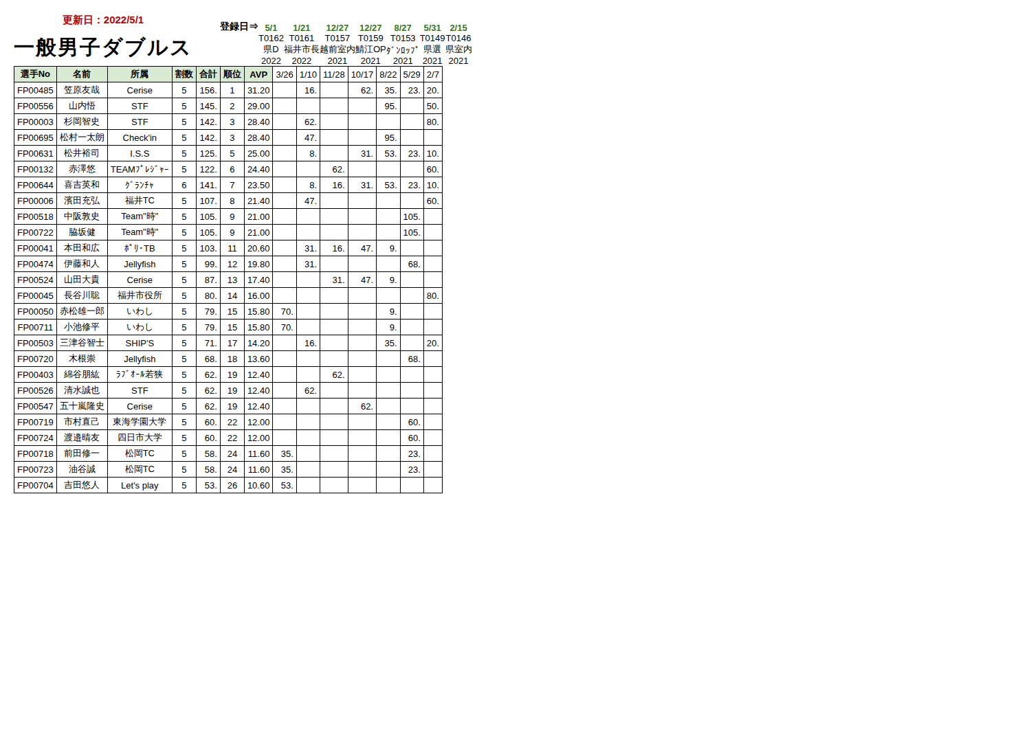| 更新日：2022/5/1 一般男子ダブルス | / 登録日⇒ / 5/1 / 1/21 / 12/27 / 12/27 / 8/27 / 5/31 / 2/15 / / / T0162 / T0161 / T0157 / T0159 / T0153 / T0149 / T0146 / / / 県D / 福井市長 / 越前室内 / 鯖江OP / ﾀﾞﾝﾛｯﾌﾟ / 県選 / 県室内 / / / 2022 / 2022 / 2021 / 2021 / 2021 / 2021 / 2021 / |
| 選手No | 名前 | 所属 | 割数 | 合計 | 順位 | AVP | 3/26 | 1/10 | 11/28 | 10/17 | 8/22 | 5/29 | 2/7 |
| --- | --- | --- | --- | --- | --- | --- | --- | --- | --- | --- | --- | --- | --- |
| FP00485 | 笠原友哉 | Cerise | 5 | 156. | 1 | 31.20 | | 16. | | 62. | 35. | 23. | 20. |
| FP00556 | 山内悟 | STF | 5 | 145. | 2 | 29.00 | | | | | 95. | | 50. |
| FP00003 | 杉岡智史 | STF | 5 | 142. | 3 | 28.40 | | 62. | | | | | 80. |
| FP00695 | 松村一太朗 | Check'in | 5 | 142. | 3 | 28.40 | | 47. | | | 95. | | |
| FP00631 | 松井裕司 | I.S.S | 5 | 125. | 5 | 25.00 | | 8. | | 31. | 53. | 23. | 10. |
| FP00132 | 赤澤悠 | TEAMﾌﾟﾚｼﾞｬｰ | 5 | 122. | 6 | 24.40 | | | 62. | | | | 60. |
| FP00644 | 喜吉英和 | ｸﾞﾗﾝﾁｬ | 6 | 141. | 7 | 23.50 | | 8. | 16. | 31. | 53. | 23. | 10. |
| FP00006 | 濱田充弘 | 福井TC | 5 | 107. | 8 | 21.40 | | 47. | | | | | 60. |
| FP00518 | 中阪敦史 | Team"時" | 5 | 105. | 9 | 21.00 | | | | | | 105. | |
| FP00722 | 脇坂健 | Team"時" | 5 | 105. | 9 | 21.00 | | | | | | 105. | |
| FP00041 | 本田和広 | ﾎﾟﾘ･TB | 5 | 103. | 11 | 20.60 | | 31. | 16. | 47. | 9. | | |
| FP00474 | 伊藤和人 | Jellyfish | 5 | 99. | 12 | 19.80 | | 31. | | | | 68. | |
| FP00524 | 山田大貴 | Cerise | 5 | 87. | 13 | 17.40 | | | 31. | 47. | 9. | | |
| FP00045 | 長谷川聡 | 福井市役所 | 5 | 80. | 14 | 16.00 | | | | | | | 80. |
| FP00050 | 赤松雄一郎 | いわし | 5 | 79. | 15 | 15.80 | 70. | | | | 9. | | |
| FP00711 | 小池修平 | いわし | 5 | 79. | 15 | 15.80 | 70. | | | | 9. | | |
| FP00503 | 三津谷智士 | SHIP'S | 5 | 71. | 17 | 14.20 | | 16. | | | 35. | | 20. |
| FP00720 | 木根崇 | Jellyfish | 5 | 68. | 18 | 13.60 | | | | | | 68. | |
| FP00403 | 綿谷朋紘 | ﾗﾌﾞｵｰﾙ若狭 | 5 | 62. | 19 | 12.40 | | | 62. | | | | |
| FP00526 | 清水誠也 | STF | 5 | 62. | 19 | 12.40 | | 62. | | | | | |
| FP00547 | 五十嵐隆史 | Cerise | 5 | 62. | 19 | 12.40 | | | | 62. | | | |
| FP00719 | 市村直己 | 東海学園大学 | 5 | 60. | 22 | 12.00 | | | | | | 60. | |
| FP00724 | 渡邉晴友 | 四日市大学 | 5 | 60. | 22 | 12.00 | | | | | | 60. | |
| FP00718 | 前田修一 | 松岡TC | 5 | 58. | 24 | 11.60 | 35. | | | | | 23. | |
| FP00723 | 油谷誠 | 松岡TC | 5 | 58. | 24 | 11.60 | 35. | | | | | 23. | |
| FP00704 | 吉田悠人 | Let's play | 5 | 53. | 26 | 10.60 | 53. | | | | | | |